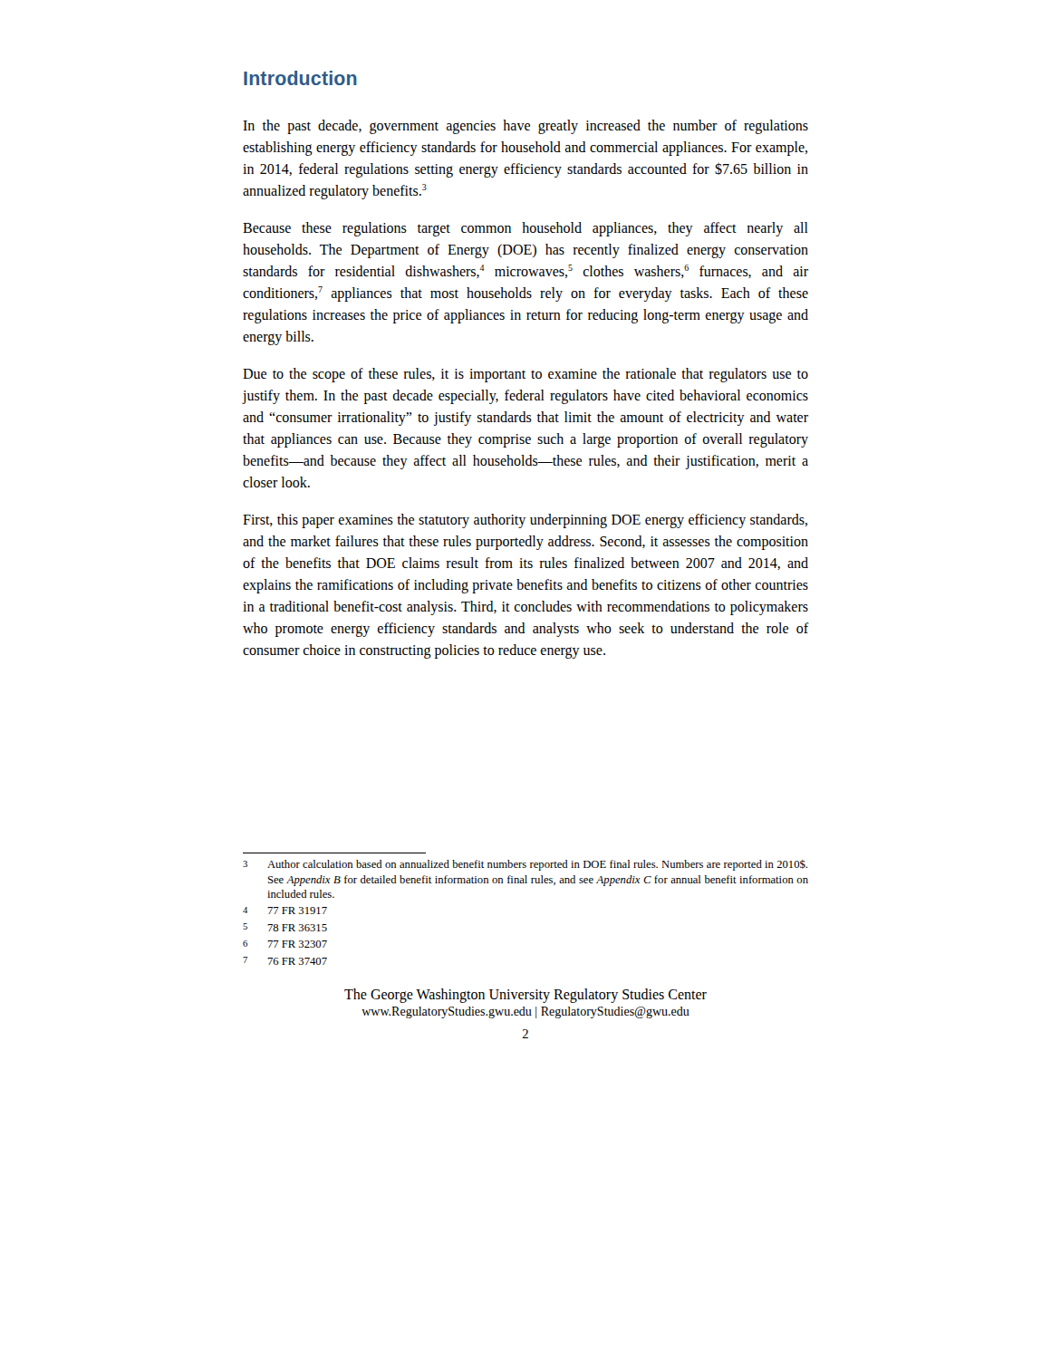Introduction
In the past decade, government agencies have greatly increased the number of regulations establishing energy efficiency standards for household and commercial appliances. For example, in 2014, federal regulations setting energy efficiency standards accounted for $7.65 billion in annualized regulatory benefits.3
Because these regulations target common household appliances, they affect nearly all households. The Department of Energy (DOE) has recently finalized energy conservation standards for residential dishwashers,4 microwaves,5 clothes washers,6 furnaces, and air conditioners,7 appliances that most households rely on for everyday tasks. Each of these regulations increases the price of appliances in return for reducing long-term energy usage and energy bills.
Due to the scope of these rules, it is important to examine the rationale that regulators use to justify them. In the past decade especially, federal regulators have cited behavioral economics and “consumer irrationality” to justify standards that limit the amount of electricity and water that appliances can use. Because they comprise such a large proportion of overall regulatory benefits—and because they affect all households—these rules, and their justification, merit a closer look.
First, this paper examines the statutory authority underpinning DOE energy efficiency standards, and the market failures that these rules purportedly address. Second, it assesses the composition of the benefits that DOE claims result from its rules finalized between 2007 and 2014, and explains the ramifications of including private benefits and benefits to citizens of other countries in a traditional benefit-cost analysis. Third, it concludes with recommendations to policymakers who promote energy efficiency standards and analysts who seek to understand the role of consumer choice in constructing policies to reduce energy use.
3
Author calculation based on annualized benefit numbers reported in DOE final rules. Numbers are reported in 2010$. See Appendix B for detailed benefit information on final rules, and see Appendix C for annual benefit information on included rules.
4
77 FR 31917
5
78 FR 36315
6
77 FR 32307
7
76 FR 37407
The George Washington University Regulatory Studies Center
www.RegulatoryStudies.gwu.edu | RegulatoryStudies@gwu.edu
2